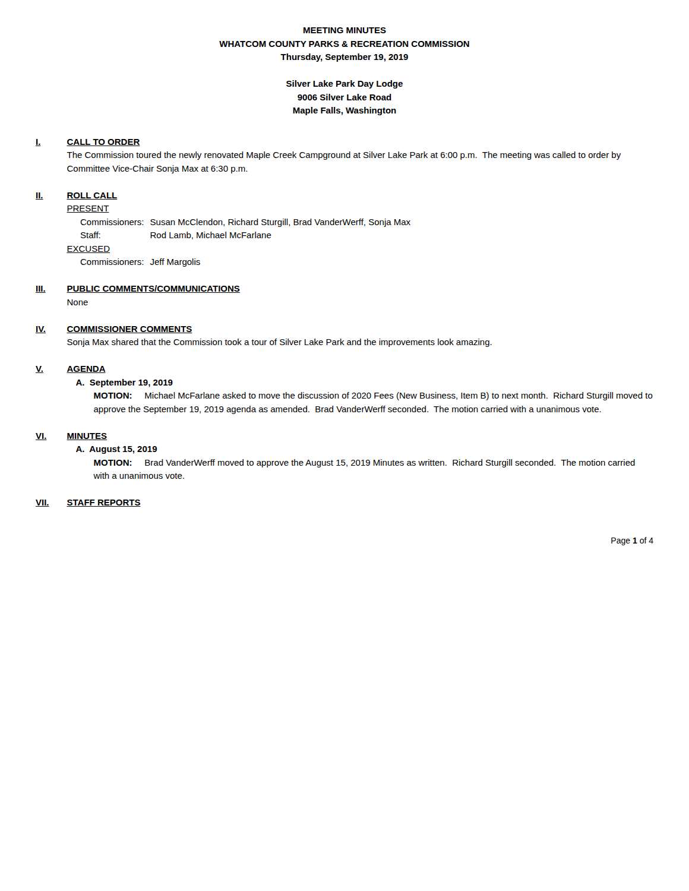MEETING MINUTES
WHATCOM COUNTY PARKS & RECREATION COMMISSION
Thursday, September 19, 2019
Silver Lake Park Day Lodge
9006 Silver Lake Road
Maple Falls, Washington
I. Call to Order
The Commission toured the newly renovated Maple Creek Campground at Silver Lake Park at 6:00 p.m. The meeting was called to order by Committee Vice-Chair Sonja Max at 6:30 p.m.
II. Roll Call
PRESENT
| Commissioners: | Susan McClendon, Richard Sturgill, Brad VanderWerff, Sonja Max |
| Staff: | Rod Lamb, Michael McFarlane |
EXCUSED
| Commissioners: | Jeff Margolis |
III. Public Comments/Communications
None
IV. Commissioner Comments
Sonja Max shared that the Commission took a tour of Silver Lake Park and the improvements look amazing.
V. Agenda
A. September 19, 2019
MOTION: Michael McFarlane asked to move the discussion of 2020 Fees (New Business, Item B) to next month. Richard Sturgill moved to approve the September 19, 2019 agenda as amended. Brad VanderWerff seconded. The motion carried with a unanimous vote.
VI. Minutes
A. August 15, 2019
MOTION: Brad VanderWerff moved to approve the August 15, 2019 Minutes as written. Richard Sturgill seconded. The motion carried with a unanimous vote.
VII. Staff Reports
Page 1 of 4